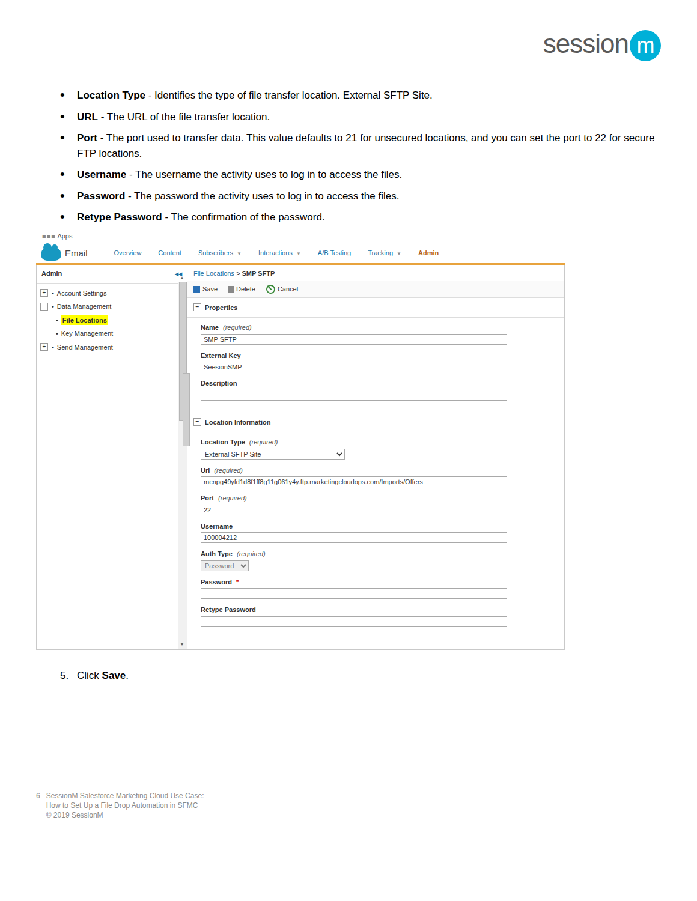sessionm
Location Type - Identifies the type of file transfer location. External SFTP Site.
URL - The URL of the file transfer location.
Port - The port used to transfer data. This value defaults to 21 for unsecured locations, and you can set the port to 22 for secure FTP locations.
Username - The username the activity uses to log in to access the files.
Password - The password the activity uses to log in to access the files.
Retype Password - The confirmation of the password.
■■■ Apps
Email
Overview
Content
Subscribers ▼
Interactions ▼
A/B Testing
Tracking ▼
Admin
Admin ◂◂
+•Account Settings
−•Data Management
•File Locations
•Key Management
+•Send Management
▲
▼
File Locations > SMP SFTP
Save Delete Cancel
−Properties
Name (required)
External Key
Description
−Location Information
Location Type (required) External SFTP Site
Url (required)
Port (required)
Username
Auth Type (required) Password
Password *
Retype Password
5. Click Save.
6 SessionM Salesforce Marketing Cloud Use Case:
How to Set Up a File Drop Automation in SFMC
© 2019 SessionM